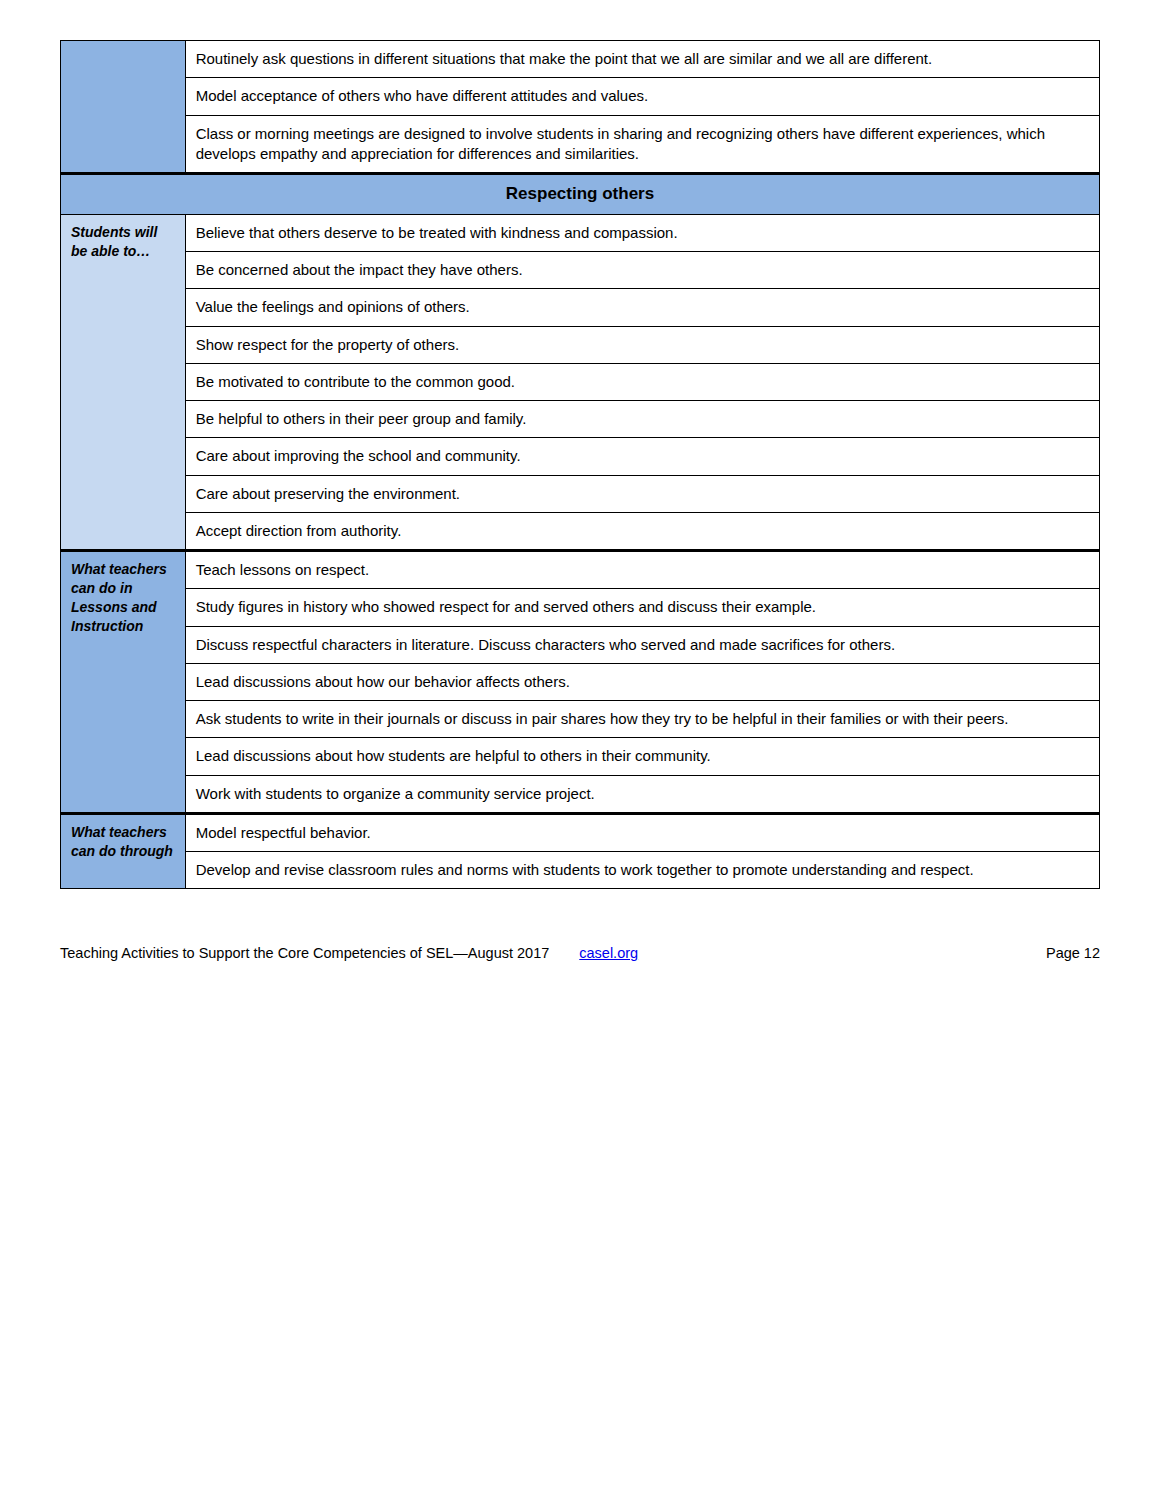| | Routinely ask questions in different situations that make the point that we all are similar and we all are different. |
| Model acceptance of others who have different attitudes and values. |
| Class or morning meetings are designed to involve students in sharing and recognizing others have different experiences, which develops empathy and appreciation for differences and similarities. |
| Respecting others |
| Students will be able to… | Believe that others deserve to be treated with kindness and compassion. |
| Be concerned about the impact they have others. |
| Value the feelings and opinions of others. |
| Show respect for the property of others. |
| Be motivated to contribute to the common good. |
| Be helpful to others in their peer group and family. |
| Care about improving the school and community. |
| Care about preserving the environment. |
| Accept direction from authority. |
| What teachers can do in Lessons and Instruc­tion | Teach lessons on respect. |
| Study figures in history who showed respect for and served others and discuss their example. |
| Discuss respectful characters in literature. Discuss characters who served and made sacrifices for others. |
| Lead discussions about how our behavior affects others. |
| Ask students to write in their journals or discuss in pair shares how they try to be helpful in their families or with their peers. |
| Lead discussions about how students are helpful to others in their community. |
| Work with students to organize a community service project. |
| What teachers can do through | Model respectful behavior. |
| Develop and revise classroom rules and norms with students to work together to promote understanding and respect. |
Teaching Activities to Support the Core Competencies of SEL—August 2017 casel.org Page 12